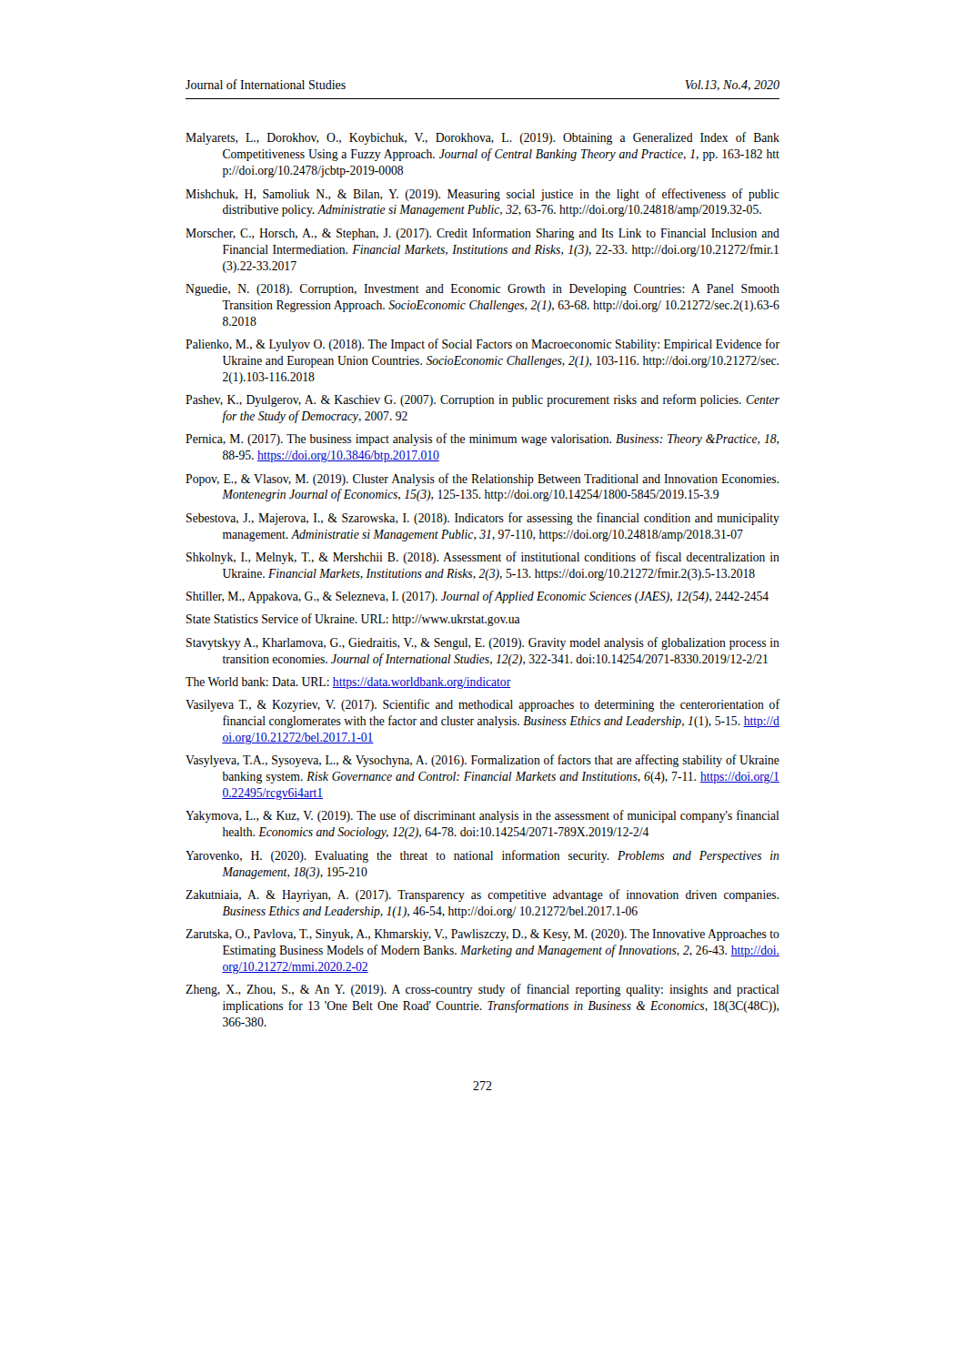Journal of International Studies Vol.13, No.4, 2020
Malyarets, L., Dorokhov, O., Koybichuk, V., Dorokhova, L. (2019). Obtaining a Generalized Index of Bank Competitiveness Using a Fuzzy Approach. Journal of Central Banking Theory and Practice, 1, pp. 163-182 http://doi.org/10.2478/jcbtp-2019-0008
Mishchuk, H, Samoliuk N., & Bilan, Y. (2019). Measuring social justice in the light of effectiveness of public distributive policy. Administratie si Management Public, 32, 63-76. http://doi.org/10.24818/amp/2019.32-05.
Morscher, C., Horsch, A., & Stephan, J. (2017). Credit Information Sharing and Its Link to Financial Inclusion and Financial Intermediation. Financial Markets, Institutions and Risks, 1(3), 22-33. http://doi.org/10.21272/fmir.1(3).22-33.2017
Nguedie, N. (2018). Corruption, Investment and Economic Growth in Developing Countries: A Panel Smooth Transition Regression Approach. SocioEconomic Challenges, 2(1), 63-68. http://doi.org/ 10.21272/sec.2(1).63-68.2018
Palienko, M., & Lyulyov O. (2018). The Impact of Social Factors on Macroeconomic Stability: Empirical Evidence for Ukraine and European Union Countries. SocioEconomic Challenges, 2(1), 103-116. http://doi.org/10.21272/sec.2(1).103-116.2018
Pashev, K., Dyulgerov, A. & Kaschiev G. (2007). Corruption in public procurement risks and reform policies. Center for the Study of Democracy, 2007. 92
Pernica, M. (2017). The business impact analysis of the minimum wage valorisation. Business: Theory &Practice, 18, 88-95. https://doi.org/10.3846/btp.2017.010
Popov, E., & Vlasov, M. (2019). Cluster Analysis of the Relationship Between Traditional and Innovation Economies. Montenegrin Journal of Economics, 15(3), 125-135. http://doi.org/10.14254/1800-5845/2019.15-3.9
Sebestova, J., Majerova, I., & Szarowska, I. (2018). Indicators for assessing the financial condition and municipality management. Administratie si Management Public, 31, 97-110, https://doi.org/10.24818/amp/2018.31-07
Shkolnyk, I., Melnyk, T., & Mershchii B. (2018). Assessment of institutional conditions of fiscal decentralization in Ukraine. Financial Markets, Institutions and Risks, 2(3), 5-13. https://doi.org/10.21272/fmir.2(3).5-13.2018
Shtiller, M., Appakova, G., & Selezneva, I. (2017). Journal of Applied Economic Sciences (JAES), 12(54), 2442-2454
State Statistics Service of Ukraine. URL: http://www.ukrstat.gov.ua
Stavytskyy A., Kharlamova, G., Giedraitis, V., & Sengul, E. (2019). Gravity model analysis of globalization process in transition economies. Journal of International Studies, 12(2), 322-341. doi:10.14254/2071-8330.2019/12-2/21
The World bank: Data. URL: https://data.worldbank.org/indicator
Vasilyeva T., & Kozyriev, V. (2017). Scientific and methodical approaches to determining the centerorientation of financial conglomerates with the factor and cluster analysis. Business Ethics and Leadership, 1(1), 5-15. http://doi.org/10.21272/bel.2017.1-01
Vasylyeva, T.A., Sysoyeva, L., & Vysochyna, A. (2016). Formalization of factors that are affecting stability of Ukraine banking system. Risk Governance and Control: Financial Markets and Institutions, 6(4), 7-11. https://doi.org/10.22495/rcgv6i4art1
Yakymova, L., & Kuz, V. (2019). The use of discriminant analysis in the assessment of municipal company's financial health. Economics and Sociology, 12(2), 64-78. doi:10.14254/2071-789X.2019/12-2/4
Yarovenko, H. (2020). Evaluating the threat to national information security. Problems and Perspectives in Management, 18(3), 195-210
Zakutniaia, A. & Hayriyan, A. (2017). Transparency as competitive advantage of innovation driven companies. Business Ethics and Leadership, 1(1), 46-54, http://doi.org/ 10.21272/bel.2017.1-06
Zarutska, O., Pavlova, T., Sinyuk, A., Khmarskiy, V., Pawliszczy, D., & Kesy, M. (2020). The Innovative Approaches to Estimating Business Models of Modern Banks. Marketing and Management of Innovations, 2, 26-43. http://doi.org/10.21272/mmi.2020.2-02
Zheng, X., Zhou, S., & An Y. (2019). A cross-country study of financial reporting quality: insights and practical implications for 13 'One Belt One Road' Countrie. Transformations in Business & Economics, 18(3C(48C)), 366-380.
272